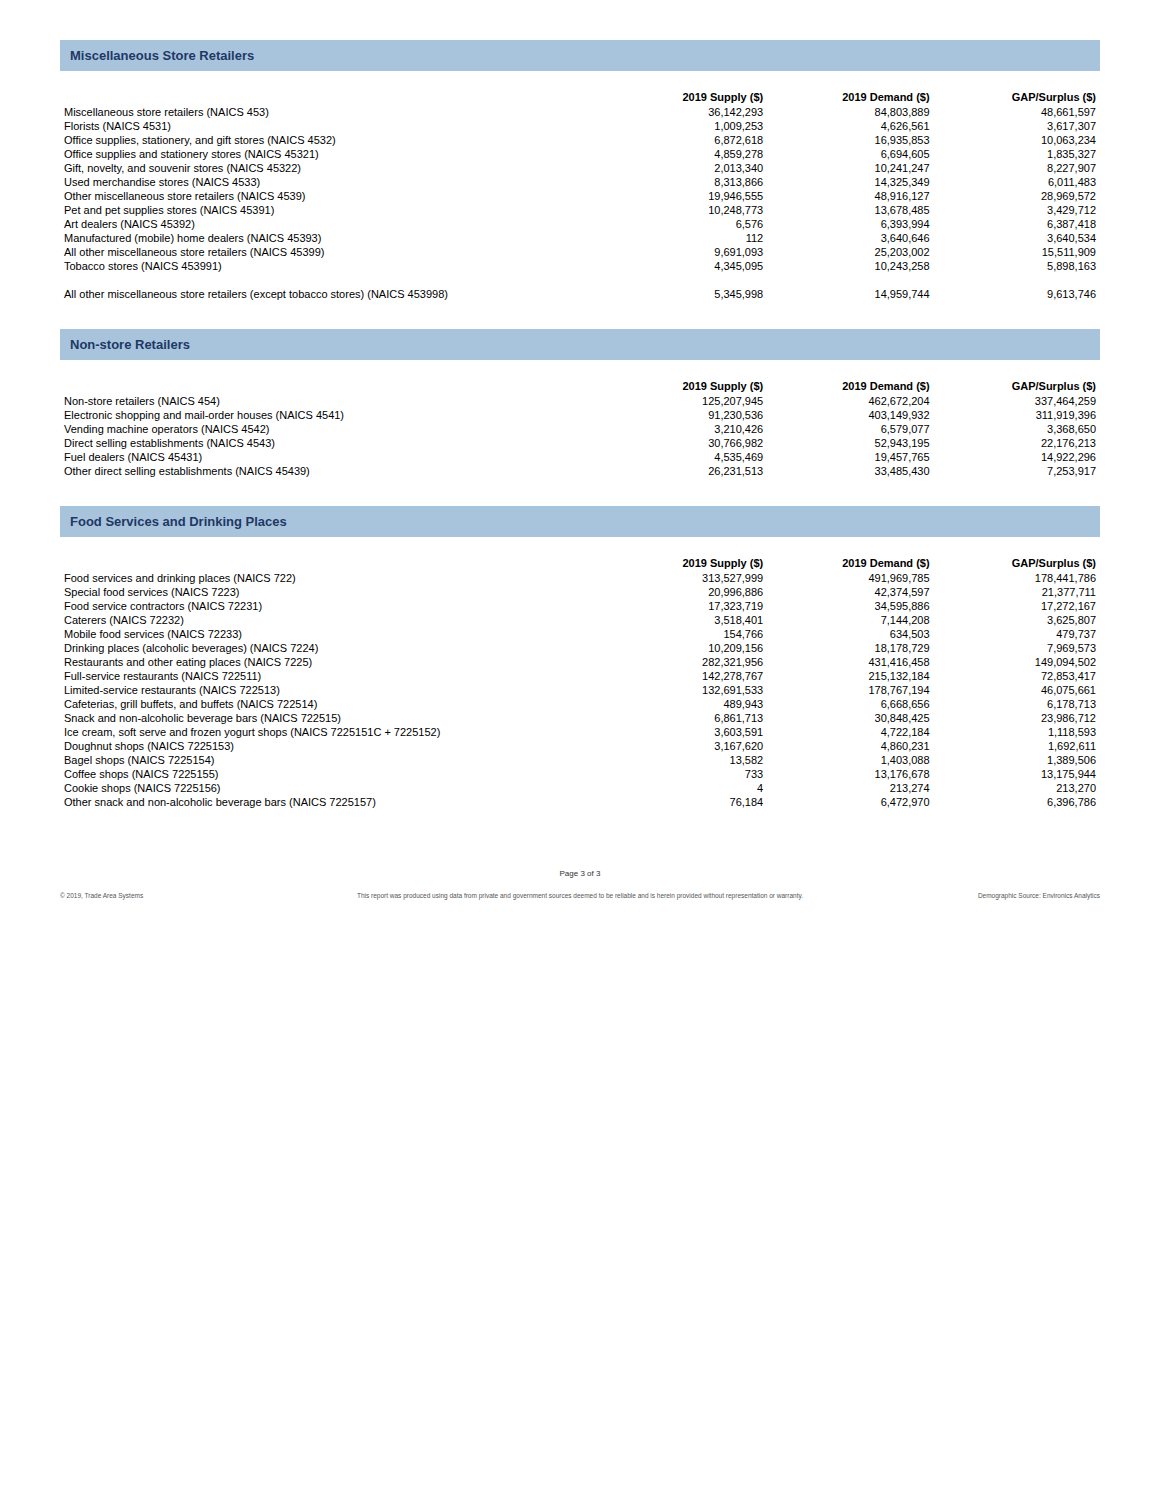Miscellaneous Store Retailers
| | 2019 Supply ($) | 2019 Demand ($) | GAP/Surplus ($) |
| --- | --- | --- | --- |
| Miscellaneous store retailers (NAICS 453) | 36,142,293 | 84,803,889 | 48,661,597 |
| Florists (NAICS 4531) | 1,009,253 | 4,626,561 | 3,617,307 |
| Office supplies, stationery, and gift stores (NAICS 4532) | 6,872,618 | 16,935,853 | 10,063,234 |
| Office supplies and stationery stores (NAICS 45321) | 4,859,278 | 6,694,605 | 1,835,327 |
| Gift, novelty, and souvenir stores (NAICS 45322) | 2,013,340 | 10,241,247 | 8,227,907 |
| Used merchandise stores (NAICS 4533) | 8,313,866 | 14,325,349 | 6,011,483 |
| Other miscellaneous store retailers (NAICS 4539) | 19,946,555 | 48,916,127 | 28,969,572 |
| Pet and pet supplies stores (NAICS 45391) | 10,248,773 | 13,678,485 | 3,429,712 |
| Art dealers (NAICS 45392) | 6,576 | 6,393,994 | 6,387,418 |
| Manufactured (mobile) home dealers (NAICS 45393) | 112 | 3,640,646 | 3,640,534 |
| All other miscellaneous store retailers (NAICS 45399) | 9,691,093 | 25,203,002 | 15,511,909 |
| Tobacco stores (NAICS 453991) | 4,345,095 | 10,243,258 | 5,898,163 |
| All other miscellaneous store retailers (except tobacco stores) (NAICS 453998) | 5,345,998 | 14,959,744 | 9,613,746 |
Non-store Retailers
| | 2019 Supply ($) | 2019 Demand ($) | GAP/Surplus ($) |
| --- | --- | --- | --- |
| Non-store retailers (NAICS 454) | 125,207,945 | 462,672,204 | 337,464,259 |
| Electronic shopping and mail-order houses (NAICS 4541) | 91,230,536 | 403,149,932 | 311,919,396 |
| Vending machine operators (NAICS 4542) | 3,210,426 | 6,579,077 | 3,368,650 |
| Direct selling establishments (NAICS 4543) | 30,766,982 | 52,943,195 | 22,176,213 |
| Fuel dealers (NAICS 45431) | 4,535,469 | 19,457,765 | 14,922,296 |
| Other direct selling establishments (NAICS 45439) | 26,231,513 | 33,485,430 | 7,253,917 |
Food Services and Drinking Places
| | 2019 Supply ($) | 2019 Demand ($) | GAP/Surplus ($) |
| --- | --- | --- | --- |
| Food services and drinking places (NAICS 722) | 313,527,999 | 491,969,785 | 178,441,786 |
| Special food services (NAICS 7223) | 20,996,886 | 42,374,597 | 21,377,711 |
| Food service contractors (NAICS 72231) | 17,323,719 | 34,595,886 | 17,272,167 |
| Caterers (NAICS 72232) | 3,518,401 | 7,144,208 | 3,625,807 |
| Mobile food services (NAICS 72233) | 154,766 | 634,503 | 479,737 |
| Drinking places (alcoholic beverages) (NAICS 7224) | 10,209,156 | 18,178,729 | 7,969,573 |
| Restaurants and other eating places (NAICS 7225) | 282,321,956 | 431,416,458 | 149,094,502 |
| Full-service restaurants (NAICS 722511) | 142,278,767 | 215,132,184 | 72,853,417 |
| Limited-service restaurants (NAICS 722513) | 132,691,533 | 178,767,194 | 46,075,661 |
| Cafeterias, grill buffets, and buffets (NAICS 722514) | 489,943 | 6,668,656 | 6,178,713 |
| Snack and non-alcoholic beverage bars (NAICS 722515) | 6,861,713 | 30,848,425 | 23,986,712 |
| Ice cream, soft serve and frozen yogurt shops (NAICS 7225151C + 7225152) | 3,603,591 | 4,722,184 | 1,118,593 |
| Doughnut shops (NAICS 7225153) | 3,167,620 | 4,860,231 | 1,692,611 |
| Bagel shops (NAICS 7225154) | 13,582 | 1,403,088 | 1,389,506 |
| Coffee shops (NAICS 7225155) | 733 | 13,176,678 | 13,175,944 |
| Cookie shops (NAICS 7225156) | 4 | 213,274 | 213,270 |
| Other snack and non-alcoholic beverage bars (NAICS 7225157) | 76,184 | 6,472,970 | 6,396,786 |
Page 3 of 3
| © 2019, Trade Area Systems | This report was produced using data from private and government sources deemed to be reliable and is herein provided without representation or warranty. | Demographic Source: Environics Analytics |